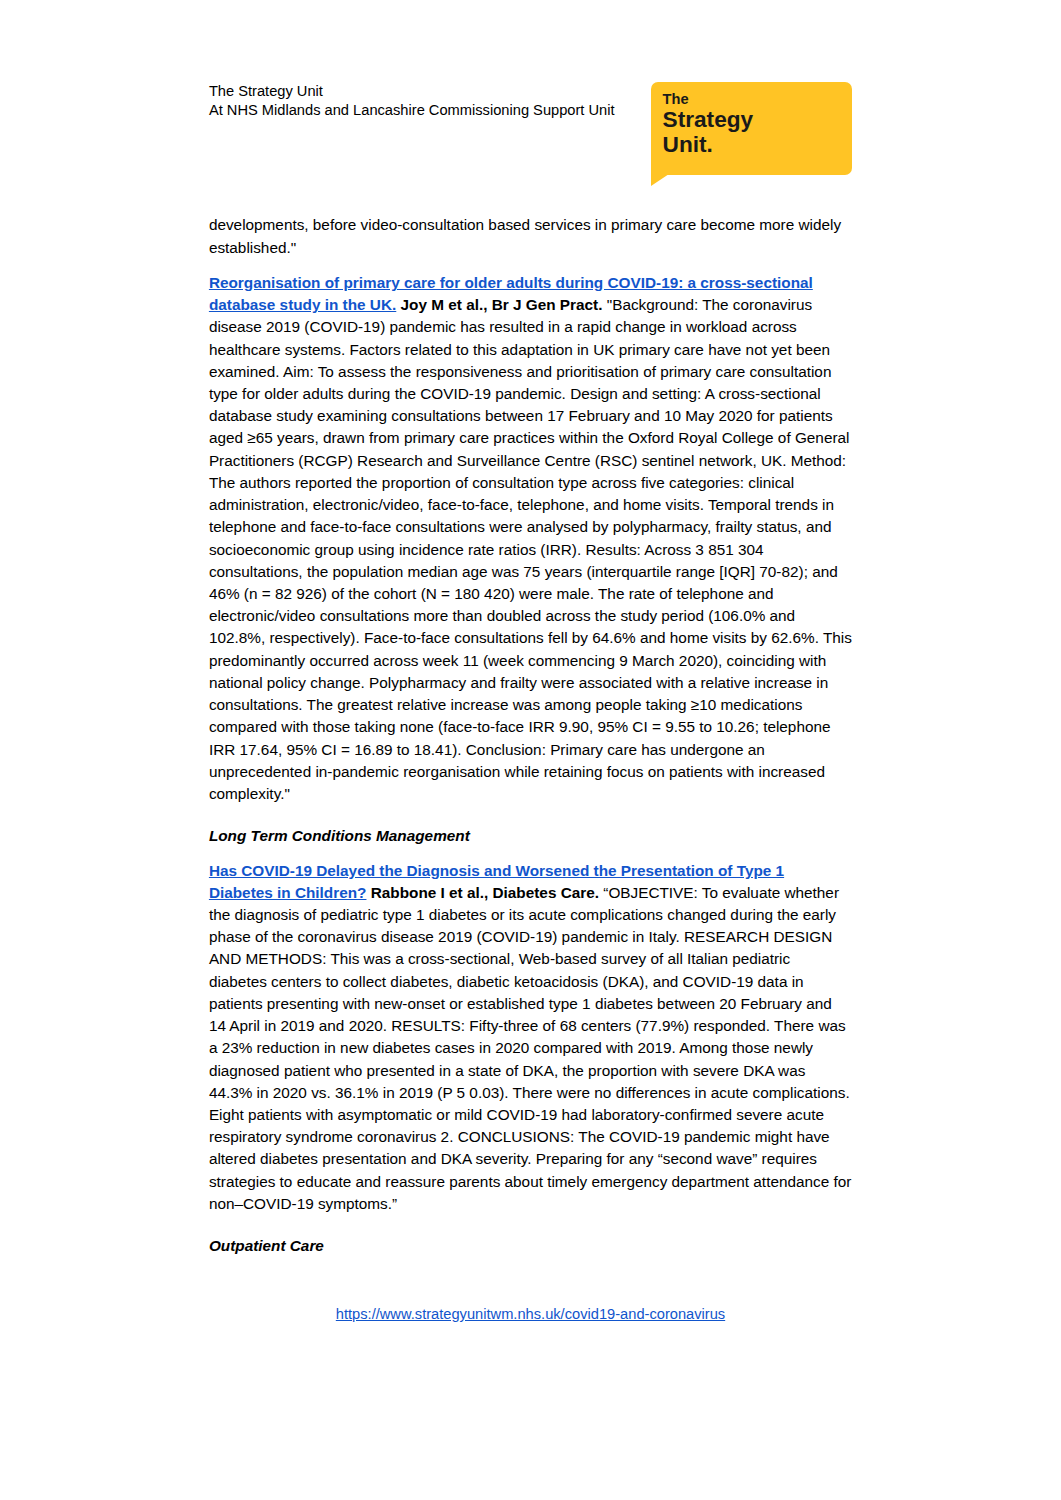The Strategy Unit
At NHS Midlands and Lancashire Commissioning Support Unit
The Strategy Unit.
developments, before video-consultation based services in primary care become more widely established."
Reorganisation of primary care for older adults during COVID-19: a cross-sectional database study in the UK. Joy M et al., Br J Gen Pract. "Background: The coronavirus disease 2019 (COVID-19) pandemic has resulted in a rapid change in workload across healthcare systems. Factors related to this adaptation in UK primary care have not yet been examined. Aim: To assess the responsiveness and prioritisation of primary care consultation type for older adults during the COVID-19 pandemic. Design and setting: A cross-sectional database study examining consultations between 17 February and 10 May 2020 for patients aged ≥65 years, drawn from primary care practices within the Oxford Royal College of General Practitioners (RCGP) Research and Surveillance Centre (RSC) sentinel network, UK. Method: The authors reported the proportion of consultation type across five categories: clinical administration, electronic/video, face-to-face, telephone, and home visits. Temporal trends in telephone and face-to-face consultations were analysed by polypharmacy, frailty status, and socioeconomic group using incidence rate ratios (IRR). Results: Across 3 851 304 consultations, the population median age was 75 years (interquartile range [IQR] 70-82); and 46% (n = 82 926) of the cohort (N = 180 420) were male. The rate of telephone and electronic/video consultations more than doubled across the study period (106.0% and 102.8%, respectively). Face-to-face consultations fell by 64.6% and home visits by 62.6%. This predominantly occurred across week 11 (week commencing 9 March 2020), coinciding with national policy change. Polypharmacy and frailty were associated with a relative increase in consultations. The greatest relative increase was among people taking ≥10 medications compared with those taking none (face-to-face IRR 9.90, 95% CI = 9.55 to 10.26; telephone IRR 17.64, 95% CI = 16.89 to 18.41). Conclusion: Primary care has undergone an unprecedented in-pandemic reorganisation while retaining focus on patients with increased complexity."
Long Term Conditions Management
Has COVID-19 Delayed the Diagnosis and Worsened the Presentation of Type 1 Diabetes in Children? Rabbone I et al., Diabetes Care. “OBJECTIVE: To evaluate whether the diagnosis of pediatric type 1 diabetes or its acute complications changed during the early phase of the coronavirus disease 2019 (COVID-19) pandemic in Italy. RESEARCH DESIGN AND METHODS: This was a cross-sectional, Web-based survey of all Italian pediatric diabetes centers to collect diabetes, diabetic ketoacidosis (DKA), and COVID-19 data in patients presenting with new-onset or established type 1 diabetes between 20 February and 14 April in 2019 and 2020. RESULTS: Fifty-three of 68 centers (77.9%) responded. There was a 23% reduction in new diabetes cases in 2020 compared with 2019. Among those newly diagnosed patient who presented in a state of DKA, the proportion with severe DKA was 44.3% in 2020 vs. 36.1% in 2019 (P 5 0.03). There were no differences in acute complications. Eight patients with asymptomatic or mild COVID-19 had laboratory-confirmed severe acute respiratory syndrome coronavirus 2. CONCLUSIONS: The COVID-19 pandemic might have altered diabetes presentation and DKA severity. Preparing for any “second wave” requires strategies to educate and reassure parents about timely emergency department attendance for non–COVID-19 symptoms.”
Outpatient Care
https://www.strategyunitwm.nhs.uk/covid19-and-coronavirus